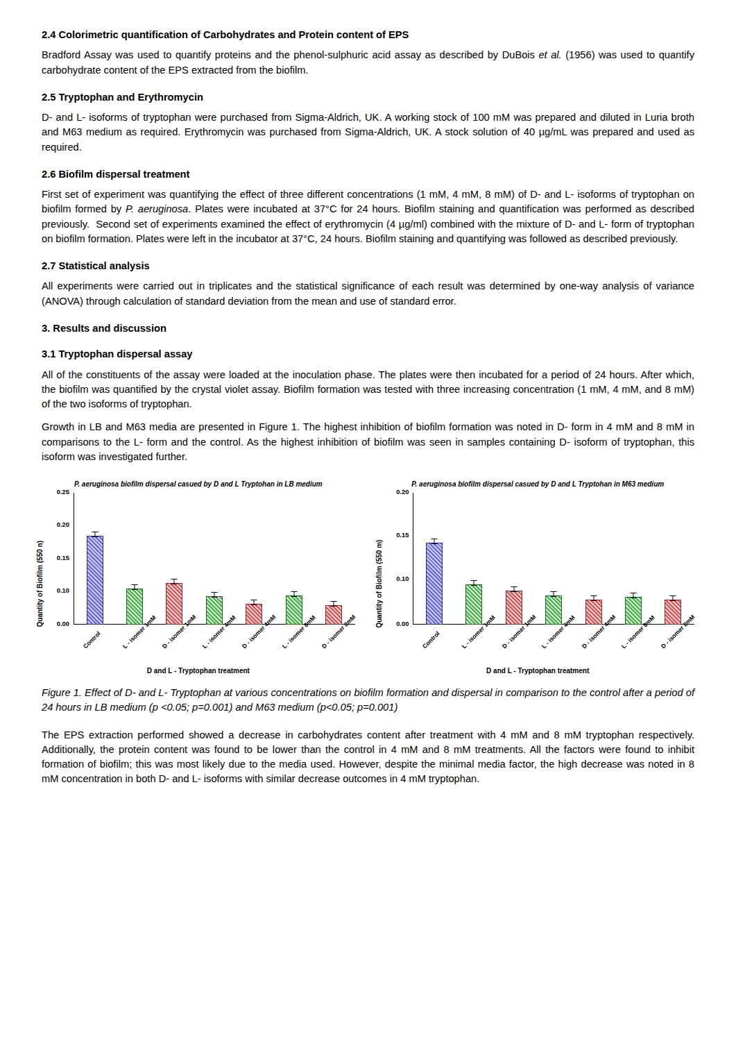2.4 Colorimetric quantification of Carbohydrates and Protein content of EPS
Bradford Assay was used to quantify proteins and the phenol-sulphuric acid assay as described by DuBois et al. (1956) was used to quantify carbohydrate content of the EPS extracted from the biofilm.
2.5 Tryptophan and Erythromycin
D- and L- isoforms of tryptophan were purchased from Sigma-Aldrich, UK. A working stock of 100 mM was prepared and diluted in Luria broth and M63 medium as required. Erythromycin was purchased from Sigma-Aldrich, UK. A stock solution of 40 µg/mL was prepared and used as required.
2.6 Biofilm dispersal treatment
First set of experiment was quantifying the effect of three different concentrations (1 mM, 4 mM, 8 mM) of D- and L- isoforms of tryptophan on biofilm formed by P. aeruginosa. Plates were incubated at 37°C for 24 hours. Biofilm staining and quantification was performed as described previously. Second set of experiments examined the effect of erythromycin (4 µg/ml) combined with the mixture of D- and L- form of tryptophan on biofilm formation. Plates were left in the incubator at 37°C, 24 hours. Biofilm staining and quantifying was followed as described previously.
2.7 Statistical analysis
All experiments were carried out in triplicates and the statistical significance of each result was determined by one-way analysis of variance (ANOVA) through calculation of standard deviation from the mean and use of standard error.
3. Results and discussion
3.1 Tryptophan dispersal assay
All of the constituents of the assay were loaded at the inoculation phase. The plates were then incubated for a period of 24 hours. After which, the biofilm was quantified by the crystal violet assay. Biofilm formation was tested with three increasing concentration (1 mM, 4 mM, and 8 mM) of the two isoforms of tryptophan.
Growth in LB and M63 media are presented in Figure 1. The highest inhibition of biofilm formation was noted in D- form in 4 mM and 8 mM in comparisons to the L- form and the control. As the highest inhibition of biofilm was seen in samples containing D- isoform of tryptophan, this isoform was investigated further.
P. aeruginosa biofilm dispersal casued by D and L Tryptohan in LB medium
Quantity of Biofilm (550 n)
0.25 0.20 0.15 0.10 0.00
Control L - isomer 1mM D - isomer 1mM L - isomer 4mM D - isomer 4mM L - isomer 8mM D - isomer 8mM
D and L - Tryptophan treatment
P. aeruginosa biofilm dispersal casued by D and L Tryptohan in M63 medium
Quantity of Biofilm (550 m)
0.20 0.15 0.10 0.00
Control L - isomer 1mM D - isomer 1mM L - isomer 4mM D - isomer 4mM L - isomer 8mM D - isomer 8mM
D and L - Tryptophan treatment
Figure 1. Effect of D- and L- Tryptophan at various concentrations on biofilm formation and dispersal in comparison to the control after a period of 24 hours in LB medium (p <0.05; p=0.001) and M63 medium (p<0.05; p=0.001)
The EPS extraction performed showed a decrease in carbohydrates content after treatment with 4 mM and 8 mM tryptophan respectively. Additionally, the protein content was found to be lower than the control in 4 mM and 8 mM treatments. All the factors were found to inhibit formation of biofilm; this was most likely due to the media used. However, despite the minimal media factor, the high decrease was noted in 8 mM concentration in both D- and L- isoforms with similar decrease outcomes in 4 mM tryptophan.